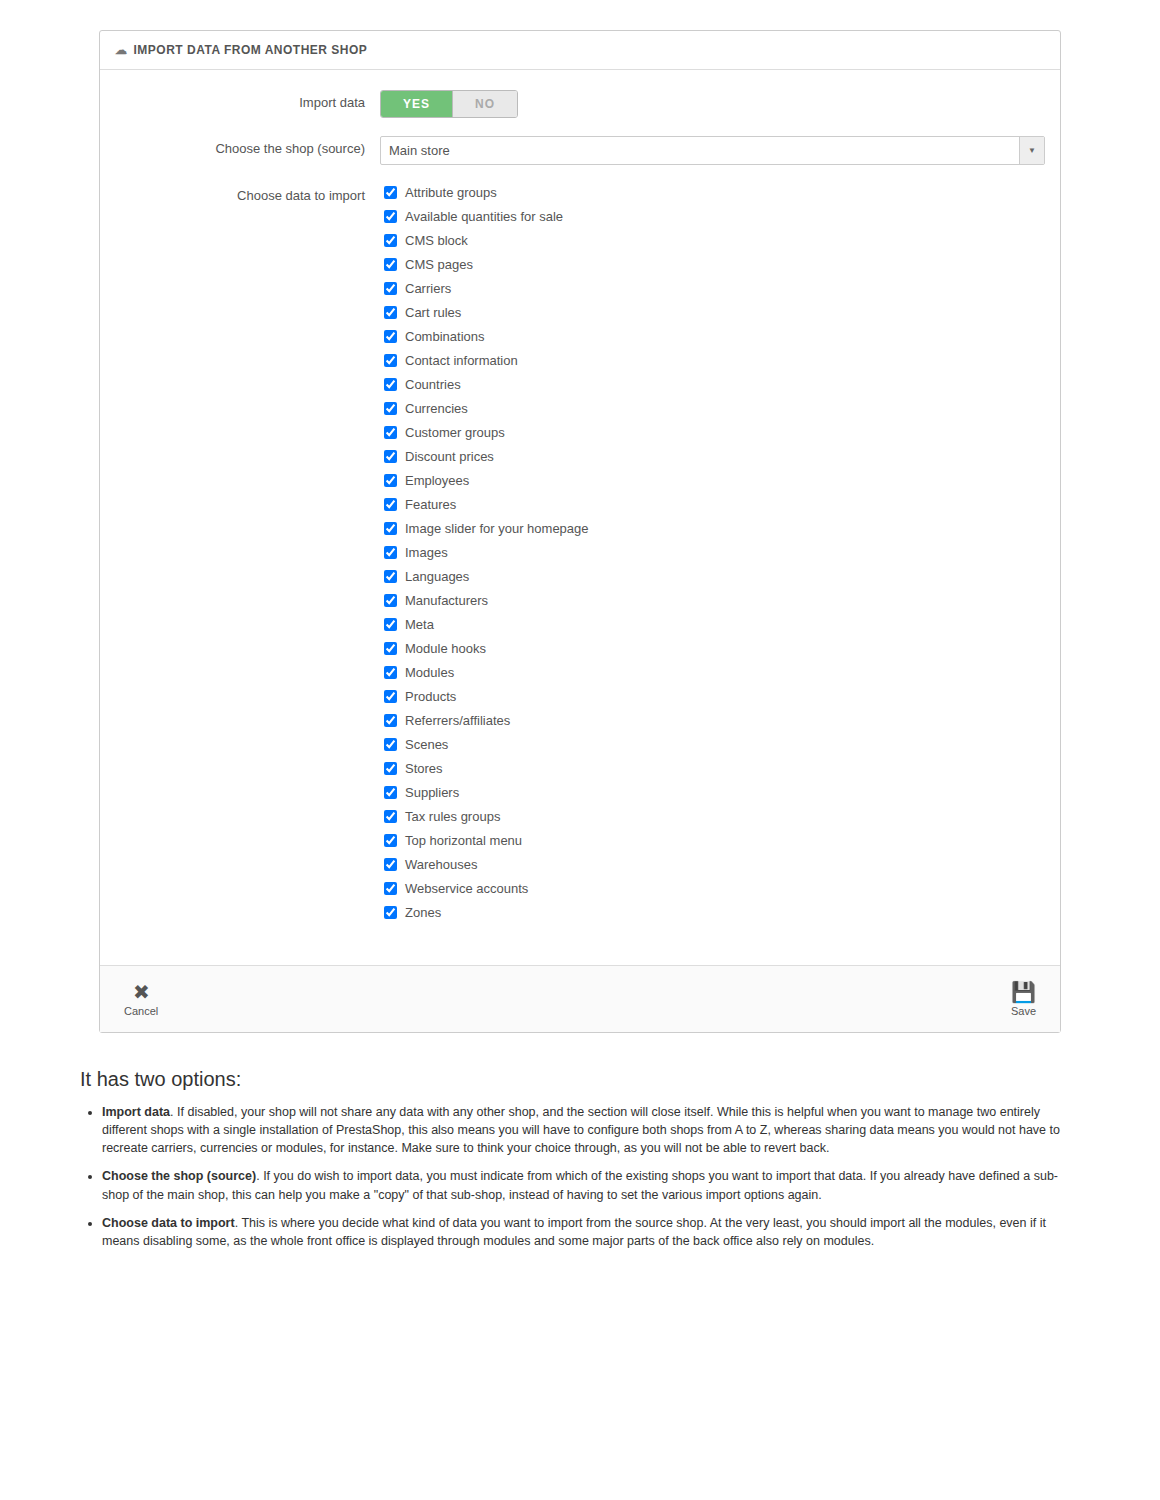☁IMPORT DATA FROM ANOTHER SHOP
Import data
YES NO
Choose the shop (source)
Main store
Choose data to import
Attribute groups
Available quantities for sale
CMS block
CMS pages
Carriers
Cart rules
Combinations
Contact information
Countries
Currencies
Customer groups
Discount prices
Employees
Features
Image slider for your homepage
Images
Languages
Manufacturers
Meta
Module hooks
Modules
Products
Referrers/affiliates
Scenes
Stores
Suppliers
Tax rules groups
Top horizontal menu
Warehouses
Webservice accounts
Zones
✖ Cancel 💾 Save
It has two options:
Import data. If disabled, your shop will not share any data with any other shop, and the section will close itself. While this is helpful when you want to manage two entirely different shops with a single installation of PrestaShop, this also means you will have to configure both shops from A to Z, whereas sharing data means you would not have to recreate carriers, currencies or modules, for instance. Make sure to think your choice through, as you will not be able to revert back.
Choose the shop (source). If you do wish to import data, you must indicate from which of the existing shops you want to import that data. If you already have defined a sub-shop of the main shop, this can help you make a "copy" of that sub-shop, instead of having to set the various import options again.
Choose data to import. This is where you decide what kind of data you want to import from the source shop. At the very least, you should import all the modules, even if it means disabling some, as the whole front office is displayed through modules and some major parts of the back office also rely on modules.